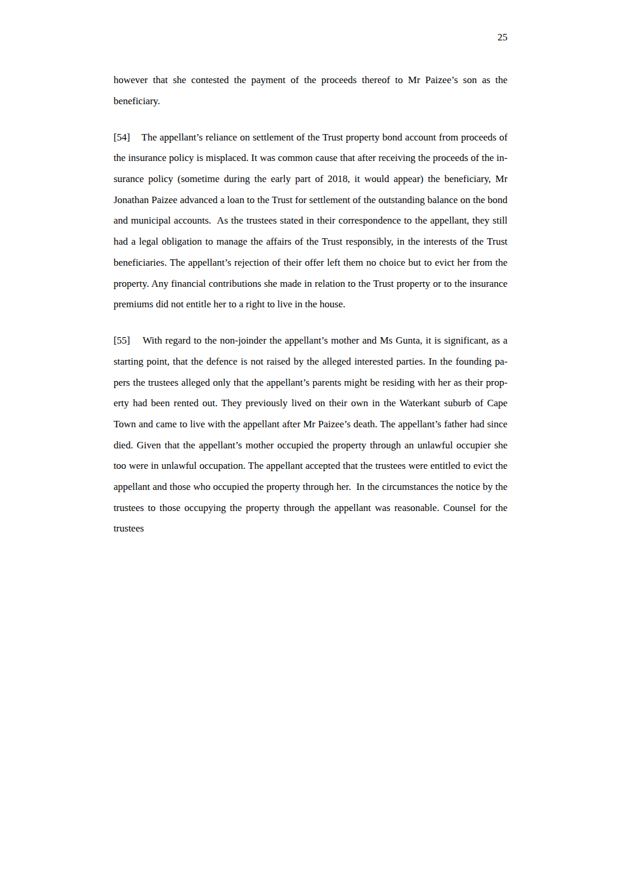25
however that she contested the payment of the proceeds thereof to Mr Paizee’s son as the beneficiary.
[54] The appellant’s reliance on settlement of the Trust property bond account from proceeds of the insurance policy is misplaced. It was common cause that after receiving the proceeds of the insurance policy (sometime during the early part of 2018, it would appear) the beneficiary, Mr Jonathan Paizee advanced a loan to the Trust for settlement of the outstanding balance on the bond and municipal accounts. As the trustees stated in their correspondence to the appellant, they still had a legal obligation to manage the affairs of the Trust responsibly, in the interests of the Trust beneficiaries. The appellant’s rejection of their offer left them no choice but to evict her from the property. Any financial contributions she made in relation to the Trust property or to the insurance premiums did not entitle her to a right to live in the house.
[55] With regard to the non-joinder the appellant’s mother and Ms Gunta, it is significant, as a starting point, that the defence is not raised by the alleged interested parties. In the founding papers the trustees alleged only that the appellant’s parents might be residing with her as their property had been rented out. They previously lived on their own in the Waterkant suburb of Cape Town and came to live with the appellant after Mr Paizee’s death. The appellant’s father had since died. Given that the appellant’s mother occupied the property through an unlawful occupier she too were in unlawful occupation. The appellant accepted that the trustees were entitled to evict the appellant and those who occupied the property through her. In the circumstances the notice by the trustees to those occupying the property through the appellant was reasonable. Counsel for the trustees